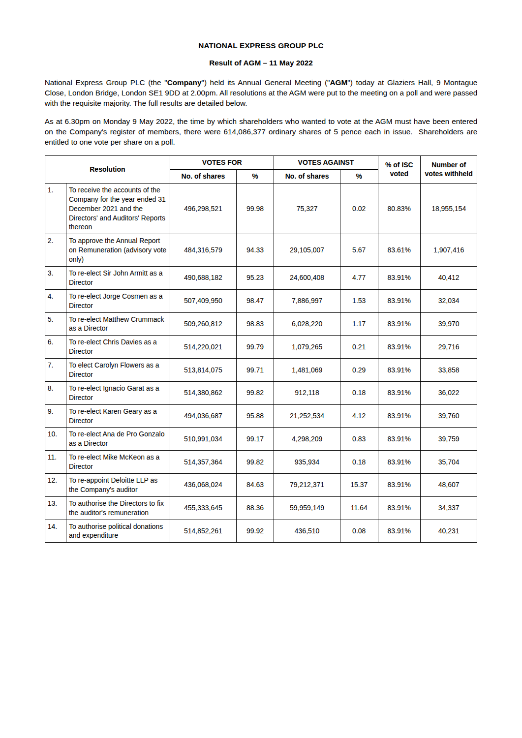NATIONAL EXPRESS GROUP PLC
Result of AGM – 11 May 2022
National Express Group PLC (the "Company") held its Annual General Meeting ("AGM") today at Glaziers Hall, 9 Montague Close, London Bridge, London SE1 9DD at 2.00pm. All resolutions at the AGM were put to the meeting on a poll and were passed with the requisite majority. The full results are detailed below.
As at 6.30pm on Monday 9 May 2022, the time by which shareholders who wanted to vote at the AGM must have been entered on the Company's register of members, there were 614,086,377 ordinary shares of 5 pence each in issue. Shareholders are entitled to one vote per share on a poll.
| Resolution | VOTES FOR | VOTES AGAINST | % of ISC voted | Number of votes withheld |
| --- | --- | --- | --- | --- |
| No. of shares | % | No. of shares | % |
| 1. | To receive the accounts of the Company for the year ended 31 December 2021 and the Directors' and Auditors' Reports thereon | 496,298,521 | 99.98 | 75,327 | 0.02 | 80.83% | 18,955,154 |
| 2. | To approve the Annual Report on Remuneration (advisory vote only) | 484,316,579 | 94.33 | 29,105,007 | 5.67 | 83.61% | 1,907,416 |
| 3. | To re-elect Sir John Armitt as a Director | 490,688,182 | 95.23 | 24,600,408 | 4.77 | 83.91% | 40,412 |
| 4. | To re-elect Jorge Cosmen as a Director | 507,409,950 | 98.47 | 7,886,997 | 1.53 | 83.91% | 32,034 |
| 5. | To re-elect Matthew Crummack as a Director | 509,260,812 | 98.83 | 6,028,220 | 1.17 | 83.91% | 39,970 |
| 6. | To re-elect Chris Davies as a Director | 514,220,021 | 99.79 | 1,079,265 | 0.21 | 83.91% | 29,716 |
| 7. | To elect Carolyn Flowers as a Director | 513,814,075 | 99.71 | 1,481,069 | 0.29 | 83.91% | 33,858 |
| 8. | To re-elect Ignacio Garat as a Director | 514,380,862 | 99.82 | 912,118 | 0.18 | 83.91% | 36,022 |
| 9. | To re-elect Karen Geary as a Director | 494,036,687 | 95.88 | 21,252,534 | 4.12 | 83.91% | 39,760 |
| 10. | To re-elect Ana de Pro Gonzalo as a Director | 510,991,034 | 99.17 | 4,298,209 | 0.83 | 83.91% | 39,759 |
| 11. | To re-elect Mike McKeon as a Director | 514,357,364 | 99.82 | 935,934 | 0.18 | 83.91% | 35,704 |
| 12. | To re-appoint Deloitte LLP as the Company's auditor | 436,068,024 | 84.63 | 79,212,371 | 15.37 | 83.91% | 48,607 |
| 13. | To authorise the Directors to fix the auditor's remuneration | 455,333,645 | 88.36 | 59,959,149 | 11.64 | 83.91% | 34,337 |
| 14. | To authorise political donations and expenditure | 514,852,261 | 99.92 | 436,510 | 0.08 | 83.91% | 40,231 |